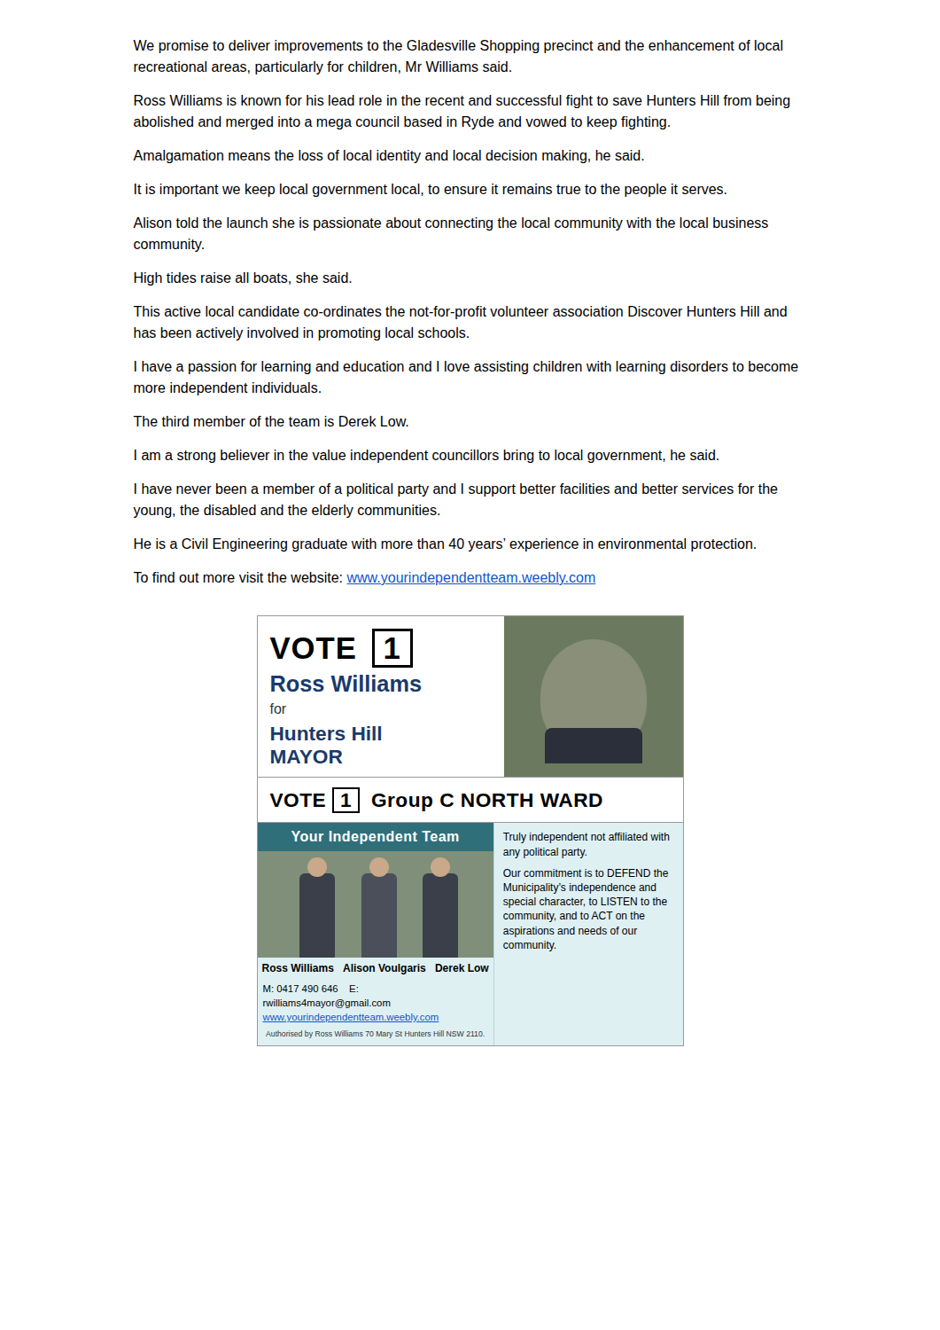We promise to deliver improvements to the Gladesville Shopping precinct and the enhancement of local recreational areas, particularly for children, Mr Williams said.
Ross Williams is known for his lead role in the recent and successful fight to save Hunters Hill from being abolished and merged into a mega council based in Ryde and vowed to keep fighting.
Amalgamation means the loss of local identity and local decision making, he said.
It is important we keep local government local, to ensure it remains true to the people it serves.
Alison told the launch she is passionate about connecting the local community with the local business community.
High tides raise all boats, she said.
This active local candidate co-ordinates the not-for-profit volunteer association Discover Hunters Hill and has been actively involved in promoting local schools.
I have a passion for learning and education and I love assisting children with learning disorders to become more independent individuals.
The third member of the team is Derek Low.
I am a strong believer in the value independent councillors bring to local government, he said.
I have never been a member of a political party and I support better facilities and better services for the young, the disabled and the elderly communities.
He is a Civil Engineering graduate with more than 40 years’ experience in environmental protection.
To find out more visit the website: www.yourindependentteam.weebly.com
VOTE 1
Ross Williams
for
Hunters Hill
MAYOR
VOTE 1 Group C NORTH WARD
Your Independent Team
Ross Williams Alison Voulgaris Derek Low
M: 0417 490 646 E: rwilliams4mayor@gmail.com
www.yourindependentteam.weebly.com
Authorised by Ross Williams 70 Mary St Hunters Hill NSW 2110.
Truly independent not affiliated with any political party.
Our commitment is to DEFEND the Municipality’s independence and special character, to LISTEN to the community, and to ACT on the aspirations and needs of our community.